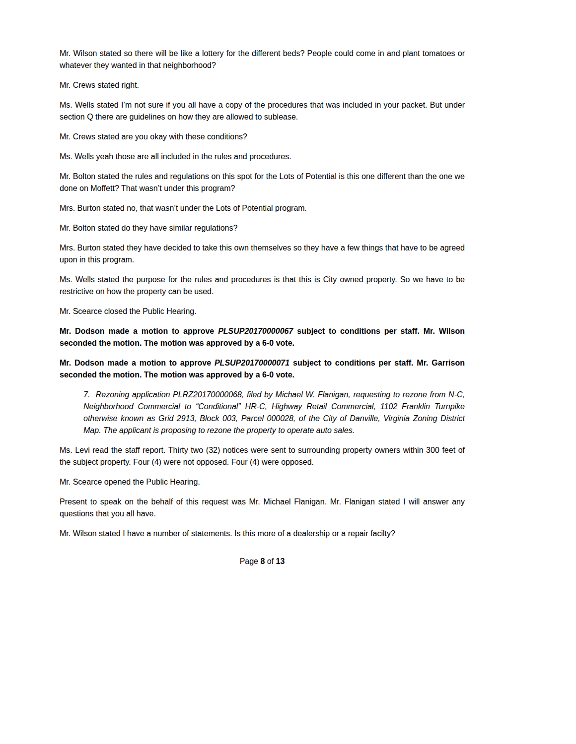Mr. Wilson stated so there will be like a lottery for the different beds? People could come in and plant tomatoes or whatever they wanted in that neighborhood?
Mr. Crews stated right.
Ms. Wells stated I’m not sure if you all have a copy of the procedures that was included in your packet. But under section Q there are guidelines on how they are allowed to sublease.
Mr. Crews stated are you okay with these conditions?
Ms. Wells yeah those are all included in the rules and procedures.
Mr. Bolton stated the rules and regulations on this spot for the Lots of Potential is this one different than the one we done on Moffett? That wasn’t under this program?
Mrs. Burton stated no, that wasn’t under the Lots of Potential program.
Mr. Bolton stated do they have similar regulations?
Mrs. Burton stated they have decided to take this own themselves so they have a few things that have to be agreed upon in this program.
Ms. Wells stated the purpose for the rules and procedures is that this is City owned property. So we have to be restrictive on how the property can be used.
Mr. Scearce closed the Public Hearing.
Mr. Dodson made a motion to approve PLSUP20170000067 subject to conditions per staff. Mr. Wilson seconded the motion. The motion was approved by a 6-0 vote.
Mr. Dodson made a motion to approve PLSUP20170000071 subject to conditions per staff. Mr. Garrison seconded the motion. The motion was approved by a 6-0 vote.
7. Rezoning application PLRZ20170000068, filed by Michael W. Flanigan, requesting to rezone from N-C, Neighborhood Commercial to “Conditional” HR-C, Highway Retail Commercial, 1102 Franklin Turnpike otherwise known as Grid 2913, Block 003, Parcel 000028, of the City of Danville, Virginia Zoning District Map. The applicant is proposing to rezone the property to operate auto sales.
Ms. Levi read the staff report. Thirty two (32) notices were sent to surrounding property owners within 300 feet of the subject property. Four (4) were not opposed. Four (4) were opposed.
Mr. Scearce opened the Public Hearing.
Present to speak on the behalf of this request was Mr. Michael Flanigan. Mr. Flanigan stated I will answer any questions that you all have.
Mr. Wilson stated I have a number of statements. Is this more of a dealership or a repair facilty?
Page 8 of 13